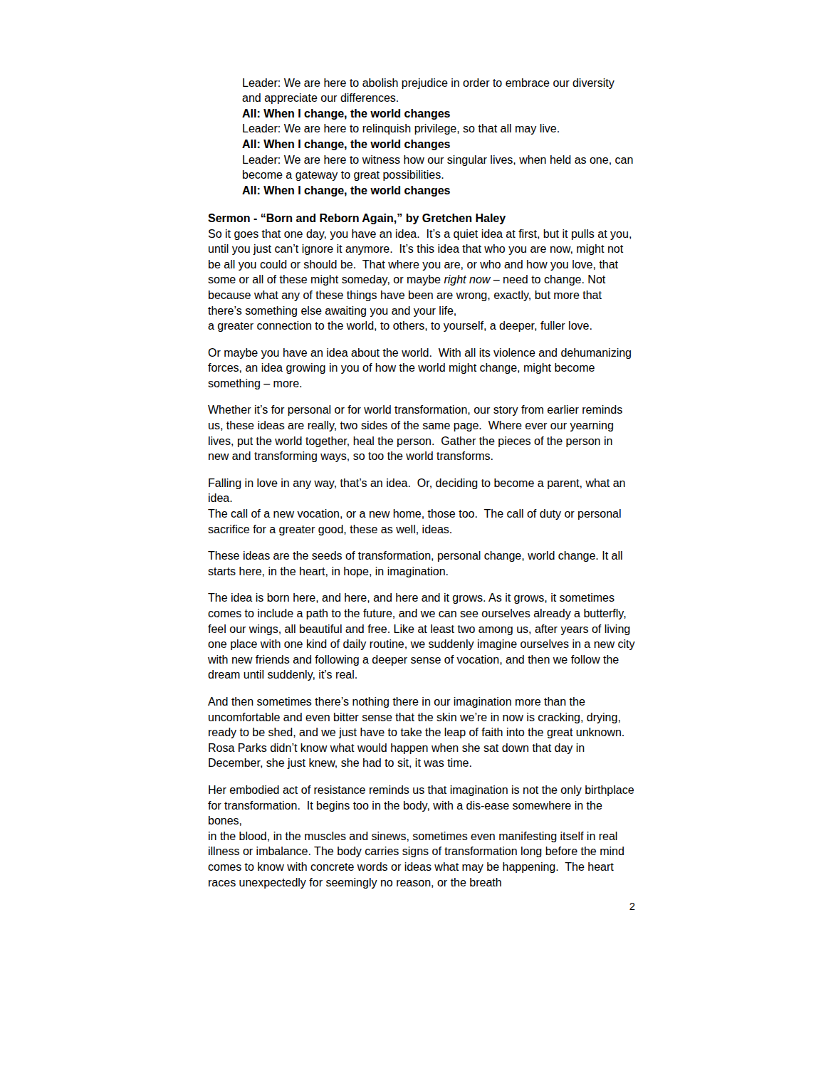Leader: We are here to abolish prejudice in order to embrace our diversity and appreciate our differences.
All: When I change, the world changes
Leader: We are here to relinquish privilege, so that all may live.
All: When I change, the world changes
Leader: We are here to witness how our singular lives, when held as one, can become a gateway to great possibilities.
All: When I change, the world changes
Sermon - “Born and Reborn Again,” by Gretchen Haley
So it goes that one day, you have an idea. It’s a quiet idea at first, but it pulls at you, until you just can’t ignore it anymore. It’s this idea that who you are now, might not be all you could or should be. That where you are, or who and how you love, that some or all of these might someday, or maybe right now – need to change. Not because what any of these things have been are wrong, exactly, but more that there’s something else awaiting you and your life,
a greater connection to the world, to others, to yourself, a deeper, fuller love.
Or maybe you have an idea about the world. With all its violence and dehumanizing forces, an idea growing in you of how the world might change, might become something – more.
Whether it’s for personal or for world transformation, our story from earlier reminds us, these ideas are really, two sides of the same page. Where ever our yearning lives, put the world together, heal the person. Gather the pieces of the person in new and transforming ways, so too the world transforms.
Falling in love in any way, that’s an idea. Or, deciding to become a parent, what an idea.
The call of a new vocation, or a new home, those too. The call of duty or personal sacrifice for a greater good, these as well, ideas.
These ideas are the seeds of transformation, personal change, world change. It all starts here, in the heart, in hope, in imagination.
The idea is born here, and here, and here and it grows. As it grows, it sometimes comes to include a path to the future, and we can see ourselves already a butterfly, feel our wings, all beautiful and free. Like at least two among us, after years of living one place with one kind of daily routine, we suddenly imagine ourselves in a new city with new friends and following a deeper sense of vocation, and then we follow the dream until suddenly, it’s real.
And then sometimes there’s nothing there in our imagination more than the uncomfortable and even bitter sense that the skin we’re in now is cracking, drying, ready to be shed, and we just have to take the leap of faith into the great unknown. Rosa Parks didn’t know what would happen when she sat down that day in December, she just knew, she had to sit, it was time.
Her embodied act of resistance reminds us that imagination is not the only birthplace for transformation. It begins too in the body, with a dis-ease somewhere in the bones,
in the blood, in the muscles and sinews, sometimes even manifesting itself in real illness or imbalance. The body carries signs of transformation long before the mind comes to know with concrete words or ideas what may be happening. The heart races unexpectedly for seemingly no reason, or the breath
2